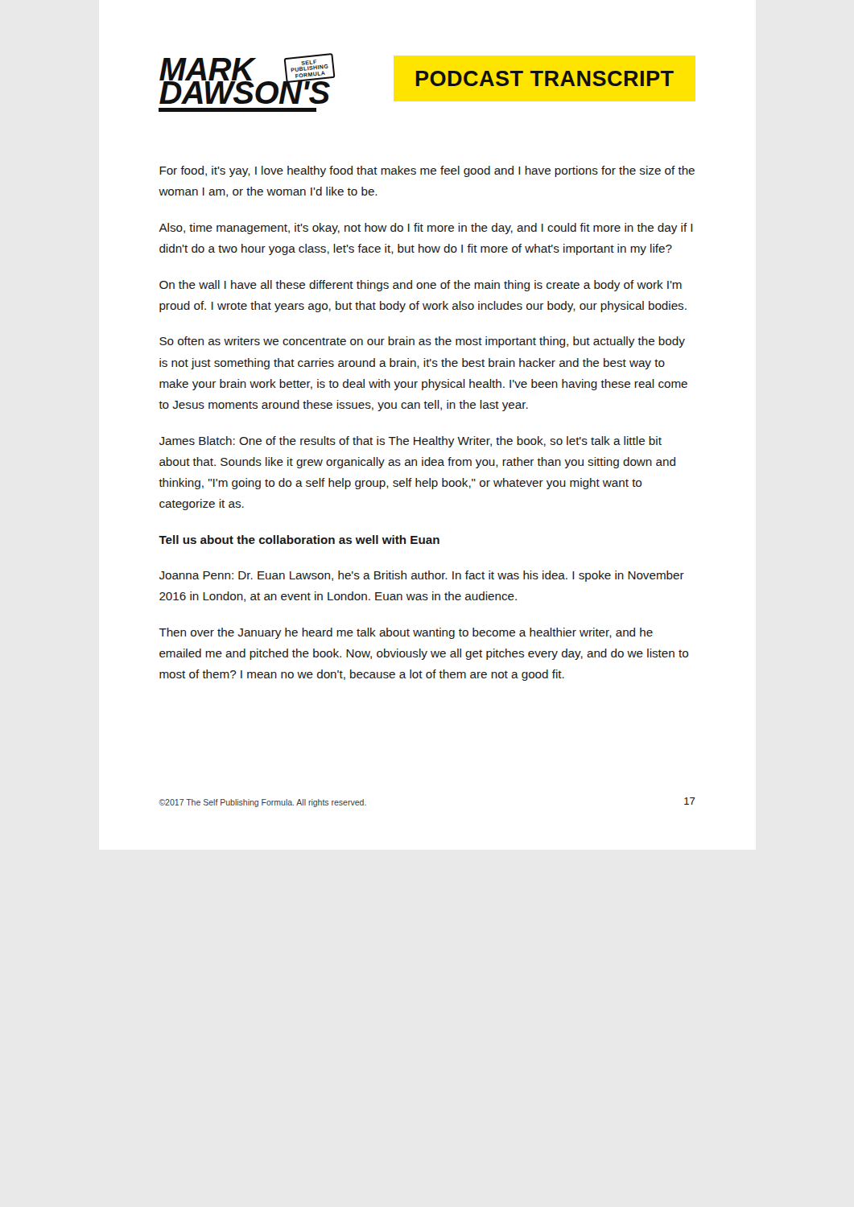Mark Dawson's Self
Publishing
Formula
Podcast Transcript
For food, it's yay, I love healthy food that makes me feel good and I have portions for the size of the woman I am, or the woman I'd like to be.
Also, time management, it's okay, not how do I fit more in the day, and I could fit more in the day if I didn't do a two hour yoga class, let's face it, but how do I fit more of what's important in my life?
On the wall I have all these different things and one of the main thing is create a body of work I'm proud of. I wrote that years ago, but that body of work also includes our body, our physical bodies.
So often as writers we concentrate on our brain as the most important thing, but actually the body is not just something that carries around a brain, it's the best brain hacker and the best way to make your brain work better, is to deal with your physical health. I've been having these real come to Jesus moments around these issues, you can tell, in the last year.
James Blatch: One of the results of that is The Healthy Writer, the book, so let's talk a little bit about that. Sounds like it grew organically as an idea from you, rather than you sitting down and thinking, "I'm going to do a self help group, self help book," or whatever you might want to categorize it as.
Tell us about the collaboration as well with Euan
Joanna Penn: Dr. Euan Lawson, he's a British author. In fact it was his idea. I spoke in November 2016 in London, at an event in London. Euan was in the audience.
Then over the January he heard me talk about wanting to become a healthier writer, and he emailed me and pitched the book. Now, obviously we all get pitches every day, and do we listen to most of them? I mean no we don't, because a lot of them are not a good fit.
©2017 The Self Publishing Formula. All rights reserved.
17